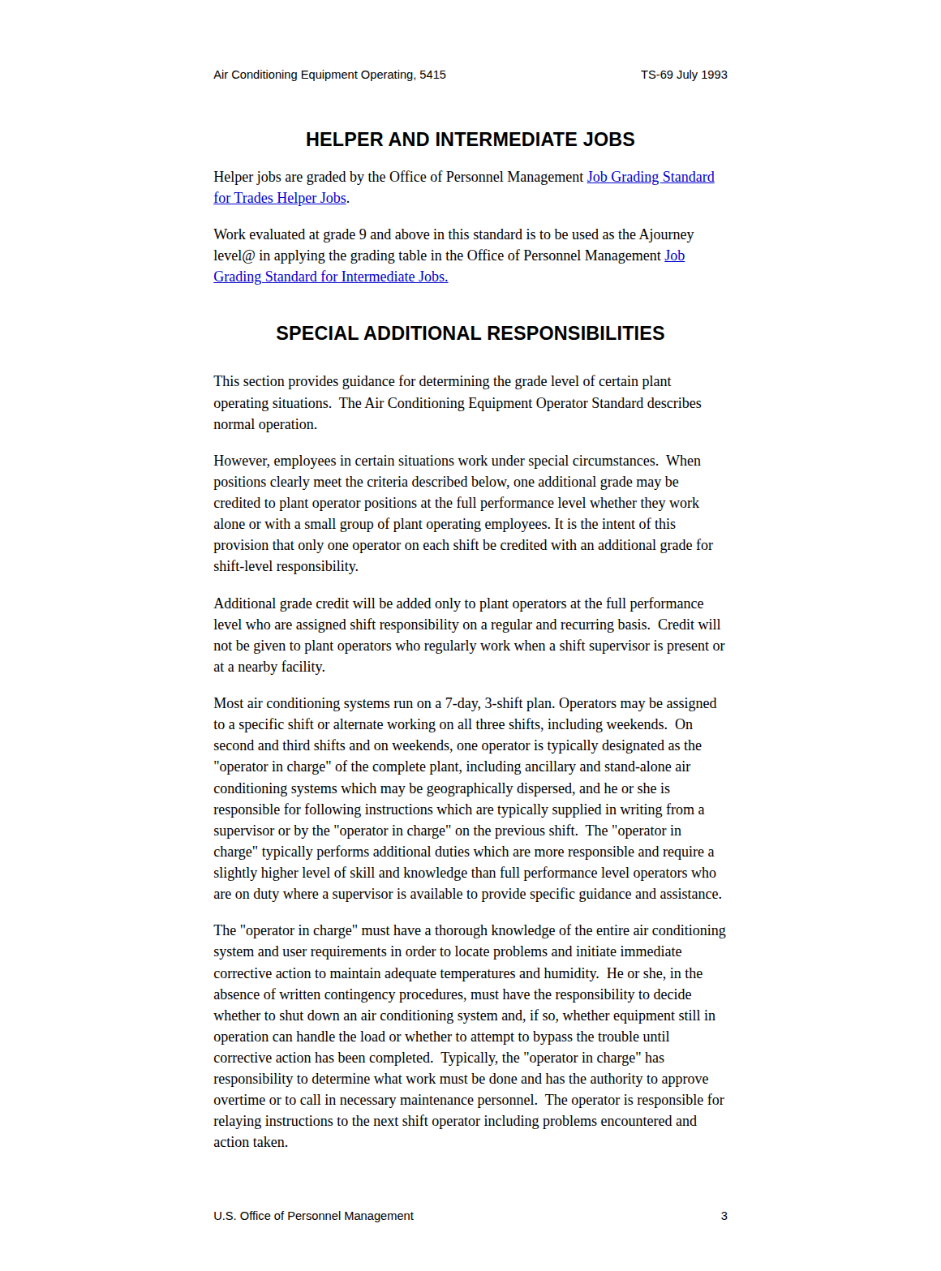Air Conditioning Equipment Operating, 5415 TS-69 July 1993
HELPER AND INTERMEDIATE JOBS
Helper jobs are graded by the Office of Personnel Management Job Grading Standard for Trades Helper Jobs.
Work evaluated at grade 9 and above in this standard is to be used as the Ajourney level@ in applying the grading table in the Office of Personnel Management Job Grading Standard for Intermediate Jobs.
SPECIAL ADDITIONAL RESPONSIBILITIES
This section provides guidance for determining the grade level of certain plant operating situations. The Air Conditioning Equipment Operator Standard describes normal operation.
However, employees in certain situations work under special circumstances. When positions clearly meet the criteria described below, one additional grade may be credited to plant operator positions at the full performance level whether they work alone or with a small group of plant operating employees. It is the intent of this provision that only one operator on each shift be credited with an additional grade for shift-level responsibility.
Additional grade credit will be added only to plant operators at the full performance level who are assigned shift responsibility on a regular and recurring basis. Credit will not be given to plant operators who regularly work when a shift supervisor is present or at a nearby facility.
Most air conditioning systems run on a 7-day, 3-shift plan. Operators may be assigned to a specific shift or alternate working on all three shifts, including weekends. On second and third shifts and on weekends, one operator is typically designated as the "operator in charge" of the complete plant, including ancillary and stand-alone air conditioning systems which may be geographically dispersed, and he or she is responsible for following instructions which are typically supplied in writing from a supervisor or by the "operator in charge" on the previous shift. The "operator in charge" typically performs additional duties which are more responsible and require a slightly higher level of skill and knowledge than full performance level operators who are on duty where a supervisor is available to provide specific guidance and assistance.
The "operator in charge" must have a thorough knowledge of the entire air conditioning system and user requirements in order to locate problems and initiate immediate corrective action to maintain adequate temperatures and humidity. He or she, in the absence of written contingency procedures, must have the responsibility to decide whether to shut down an air conditioning system and, if so, whether equipment still in operation can handle the load or whether to attempt to bypass the trouble until corrective action has been completed. Typically, the "operator in charge" has responsibility to determine what work must be done and has the authority to approve overtime or to call in necessary maintenance personnel. The operator is responsible for relaying instructions to the next shift operator including problems encountered and action taken.
U.S. Office of Personnel Management 3